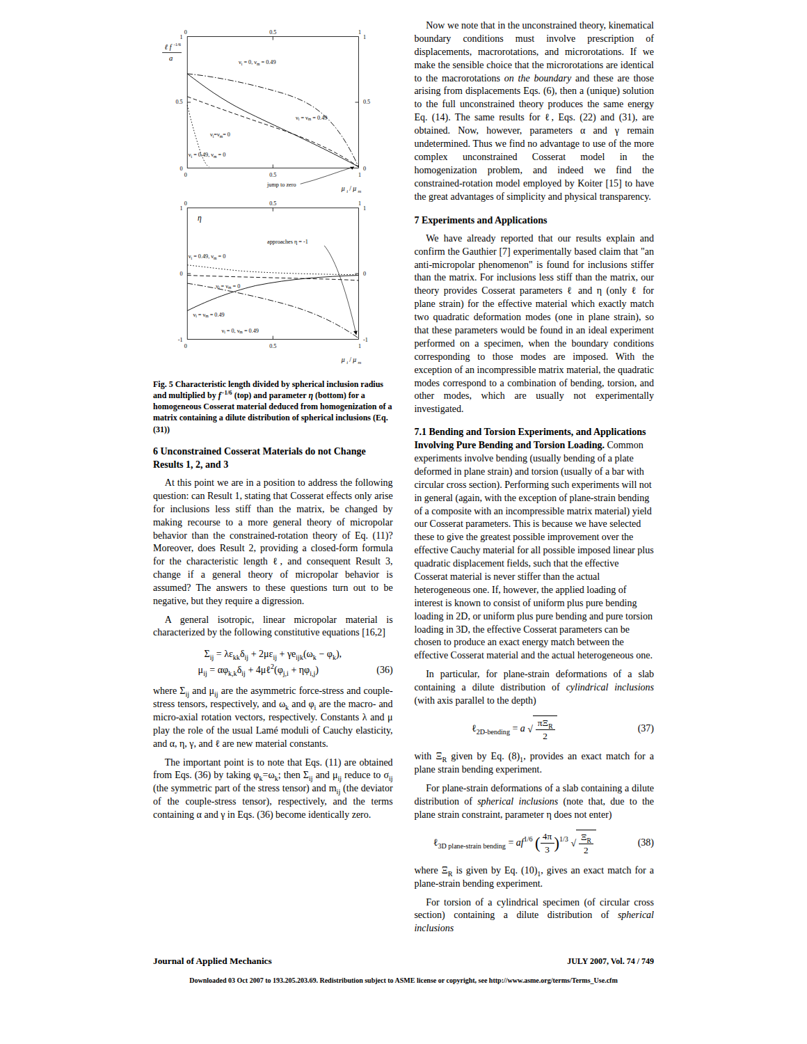0 0.5 1 1 0.5 0 1 0.5 0 0 0.5 1 ℓ f -1/6 a νi = 0, νm = 0.49 νi = νm = 0.49 νi=νm= 0 νi = 0.49, νm = 0 jump to zero μ i / μ m 0 0.5 1 1 0 -1 1 0 -1 0 0.5 1 η approaches η = -1 νi = 0.49, νm = 0 νi = νm = 0 νi = νm = 0.49 νi = 0, νm = 0.49 μ i / μ m
Fig. 5 Characteristic length divided by spherical inclusion radius and multiplied by f−1/6 (top) and parameter η (bottom) for a homogeneous Cosserat material deduced from homogenization of a matrix containing a dilute distribution of spherical inclusions (Eq. (31))
6 Unconstrained Cosserat Materials do not Change Results 1, 2, and 3
At this point we are in a position to address the following question: can Result 1, stating that Cosserat effects only arise for inclusions less stiff than the matrix, be changed by making recourse to a more general theory of micropolar behavior than the constrained-rotation theory of Eq. (11)? Moreover, does Result 2, providing a closed-form formula for the characteristic length ℓ, and consequent Result 3, change if a general theory of micropolar behavior is assumed? The answers to these questions turn out to be negative, but they require a digression.
A general isotropic, linear micropolar material is characterized by the following constitutive equations [16,2]
Σij = λεkkδij + 2μεij + γeijk(ωk − φk),
μij = αφk,kδij + 4μℓ2(φj,i + ηφi,j)
(36)
where Σij and μij are the asymmetric force-stress and couple-stress tensors, respectively, and ωk and φi are the macro- and micro-axial rotation vectors, respectively. Constants λ and μ play the role of the usual Lamé moduli of Cauchy elasticity, and α, η, γ, and ℓ are new material constants.
The important point is to note that Eqs. (11) are obtained from Eqs. (36) by taking φk=ωk; then Σij and μij reduce to σij (the symmetric part of the stress tensor) and mij (the deviator of the couple-stress tensor), respectively, and the terms containing α and γ in Eqs. (36) become identically zero.
Now we note that in the unconstrained theory, kinematical boundary conditions must involve prescription of displacements, macrorotations, and microrotations. If we make the sensible choice that the microrotations are identical to the macrorotations on the boundary and these are those arising from displacements Eqs. (6), then a (unique) solution to the full unconstrained theory produces the same energy Eq. (14). The same results for ℓ, Eqs. (22) and (31), are obtained. Now, however, parameters α and γ remain undetermined. Thus we find no advantage to use of the more complex unconstrained Cosserat model in the homogenization problem, and indeed we find the constrained-rotation model employed by Koiter [15] to have the great advantages of simplicity and physical transparency.
7 Experiments and Applications
We have already reported that our results explain and confirm the Gauthier [7] experimentally based claim that "an anti-micropolar phenomenon" is found for inclusions stiffer than the matrix. For inclusions less stiff than the matrix, our theory provides Cosserat parameters ℓ and η (only ℓ for plane strain) for the effective material which exactly match two quadratic deformation modes (one in plane strain), so that these parameters would be found in an ideal experiment performed on a specimen, when the boundary conditions corresponding to those modes are imposed. With the exception of an incompressible matrix material, the quadratic modes correspond to a combination of bending, torsion, and other modes, which are usually not experimentally investigated.
7.1 Bending and Torsion Experiments, and Applications Involving Pure Bending and Torsion Loading.
Common experiments involve bending (usually bending of a plate deformed in plane strain) and torsion (usually of a bar with circular cross section). Performing such experiments will not in general (again, with the exception of plane-strain bending of a composite with an incompressible matrix material) yield our Cosserat parameters. This is because we have selected these to give the greatest possible improvement over the effective Cauchy material for all possible imposed linear plus quadratic displacement fields, such that the effective Cosserat material is never stiffer than the actual heterogeneous one. If, however, the applied loading of interest is known to consist of uniform plus pure bending loading in 2D, or uniform plus pure bending and pure torsion loading in 3D, the effective Cosserat parameters can be chosen to produce an exact energy match between the effective Cosserat material and the actual heterogeneous one.
In particular, for plane-strain deformations of a slab containing a dilute distribution of cylindrical inclusions (with axis parallel to the depth)
ℓ2D-bending = a √πΞR 2
(37)
with ΞR given by Eq. (8)1, provides an exact match for a plane strain bending experiment.
For plane-strain deformations of a slab containing a dilute distribution of spherical inclusions (note that, due to the plane strain constraint, parameter η does not enter)
ℓ3D plane-strain bending = af1/6 (4π 3)1/3 √ΞR 2
(38)
where ΞR is given by Eq. (10)1, gives an exact match for a plane-strain bending experiment.
For torsion of a cylindrical specimen (of circular cross section) containing a dilute distribution of spherical inclusions
Journal of Applied Mechanics
JULY 2007, Vol. 74 / 749
Downloaded 03 Oct 2007 to 193.205.203.69. Redistribution subject to ASME license or copyright, see http://www.asme.org/terms/Terms_Use.cfm